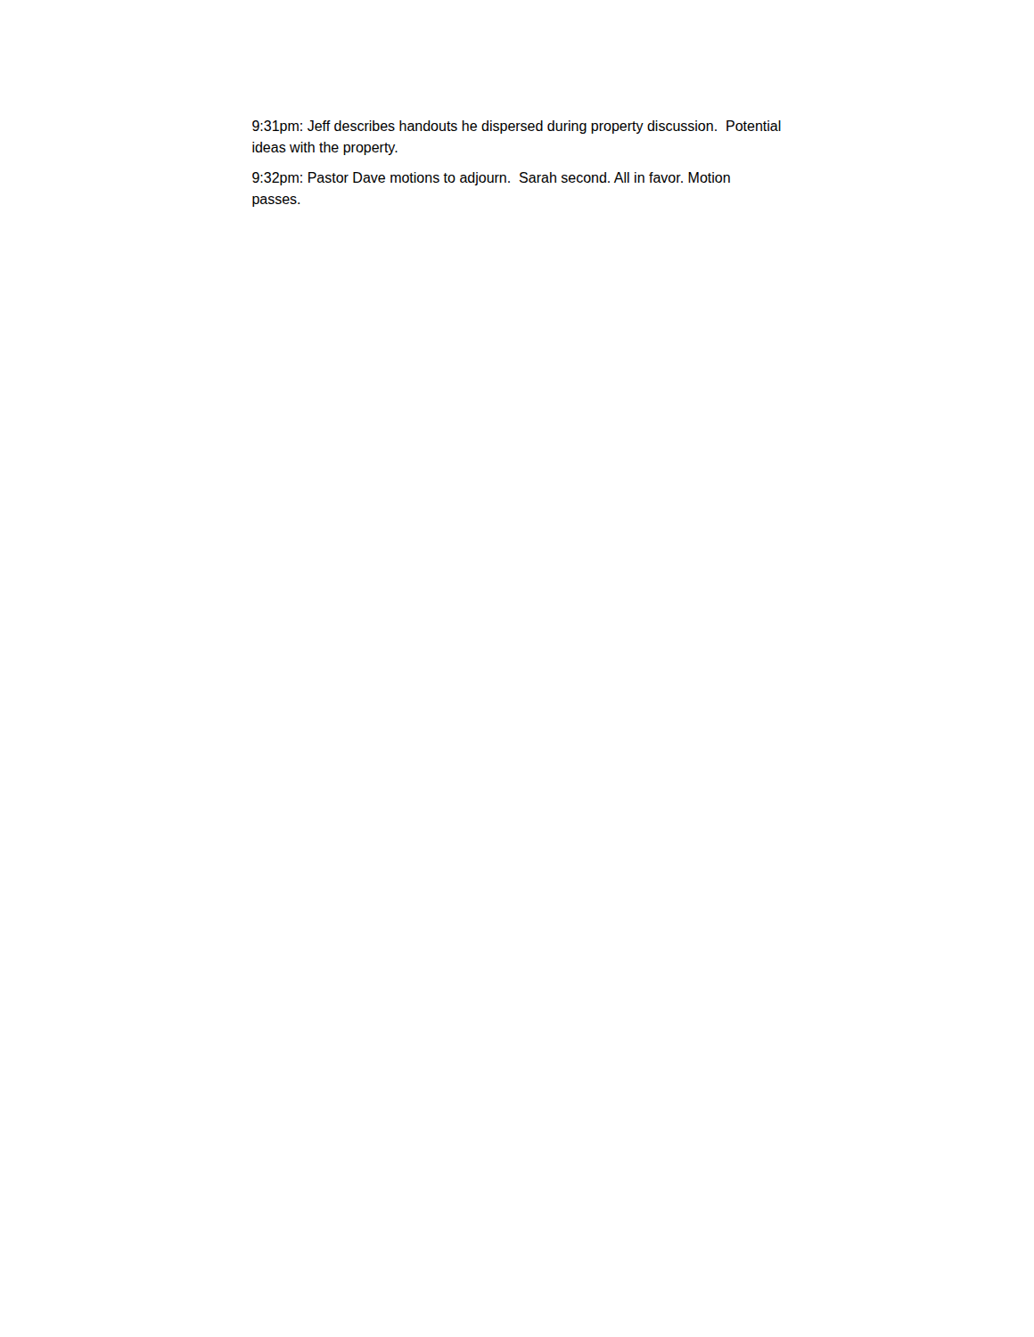9:31pm: Jeff describes handouts he dispersed during property discussion. Potential ideas with the property.
9:32pm: Pastor Dave motions to adjourn. Sarah second. All in favor. Motion passes.